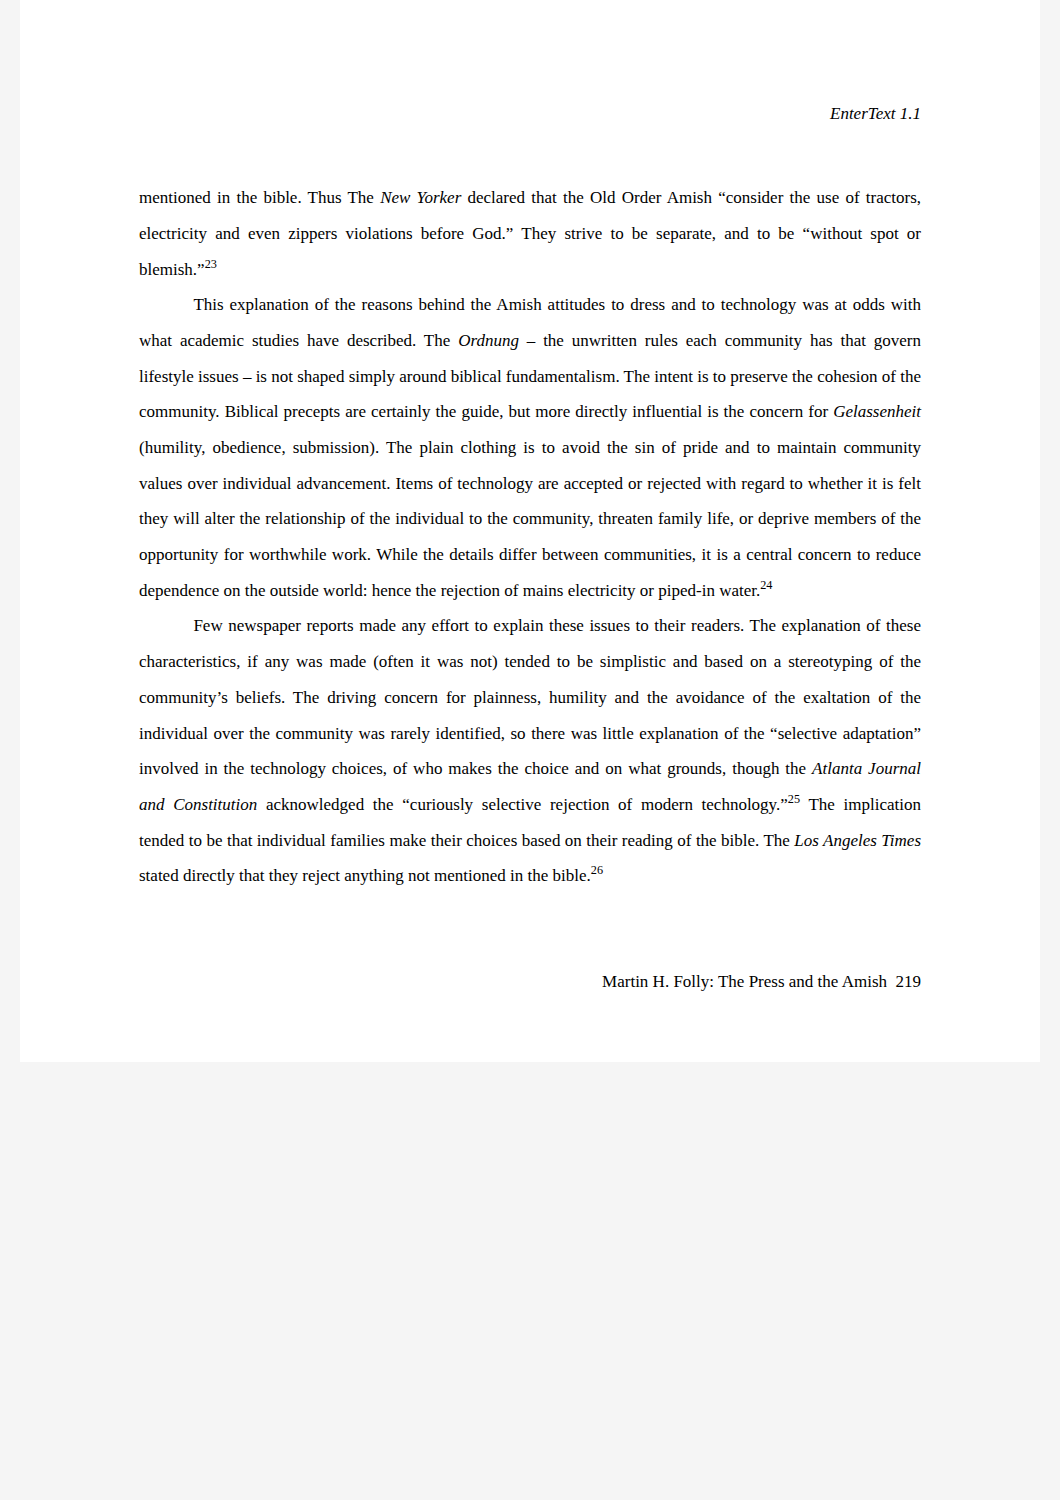EnterText 1.1
mentioned in the bible. Thus The New Yorker declared that the Old Order Amish “consider the use of tractors, electricity and even zippers violations before God.” They strive to be separate, and to be “without spot or blemish.”23
This explanation of the reasons behind the Amish attitudes to dress and to technology was at odds with what academic studies have described. The Ordnung – the unwritten rules each community has that govern lifestyle issues – is not shaped simply around biblical fundamentalism. The intent is to preserve the cohesion of the community. Biblical precepts are certainly the guide, but more directly influential is the concern for Gelassenheit (humility, obedience, submission). The plain clothing is to avoid the sin of pride and to maintain community values over individual advancement. Items of technology are accepted or rejected with regard to whether it is felt they will alter the relationship of the individual to the community, threaten family life, or deprive members of the opportunity for worthwhile work. While the details differ between communities, it is a central concern to reduce dependence on the outside world: hence the rejection of mains electricity or piped-in water.24
Few newspaper reports made any effort to explain these issues to their readers. The explanation of these characteristics, if any was made (often it was not) tended to be simplistic and based on a stereotyping of the community’s beliefs. The driving concern for plainness, humility and the avoidance of the exaltation of the individual over the community was rarely identified, so there was little explanation of the “selective adaptation” involved in the technology choices, of who makes the choice and on what grounds, though the Atlanta Journal and Constitution acknowledged the “curiously selective rejection of modern technology.”25 The implication tended to be that individual families make their choices based on their reading of the bible. The Los Angeles Times stated directly that they reject anything not mentioned in the bible.26
Martin H. Folly: The Press and the Amish 219